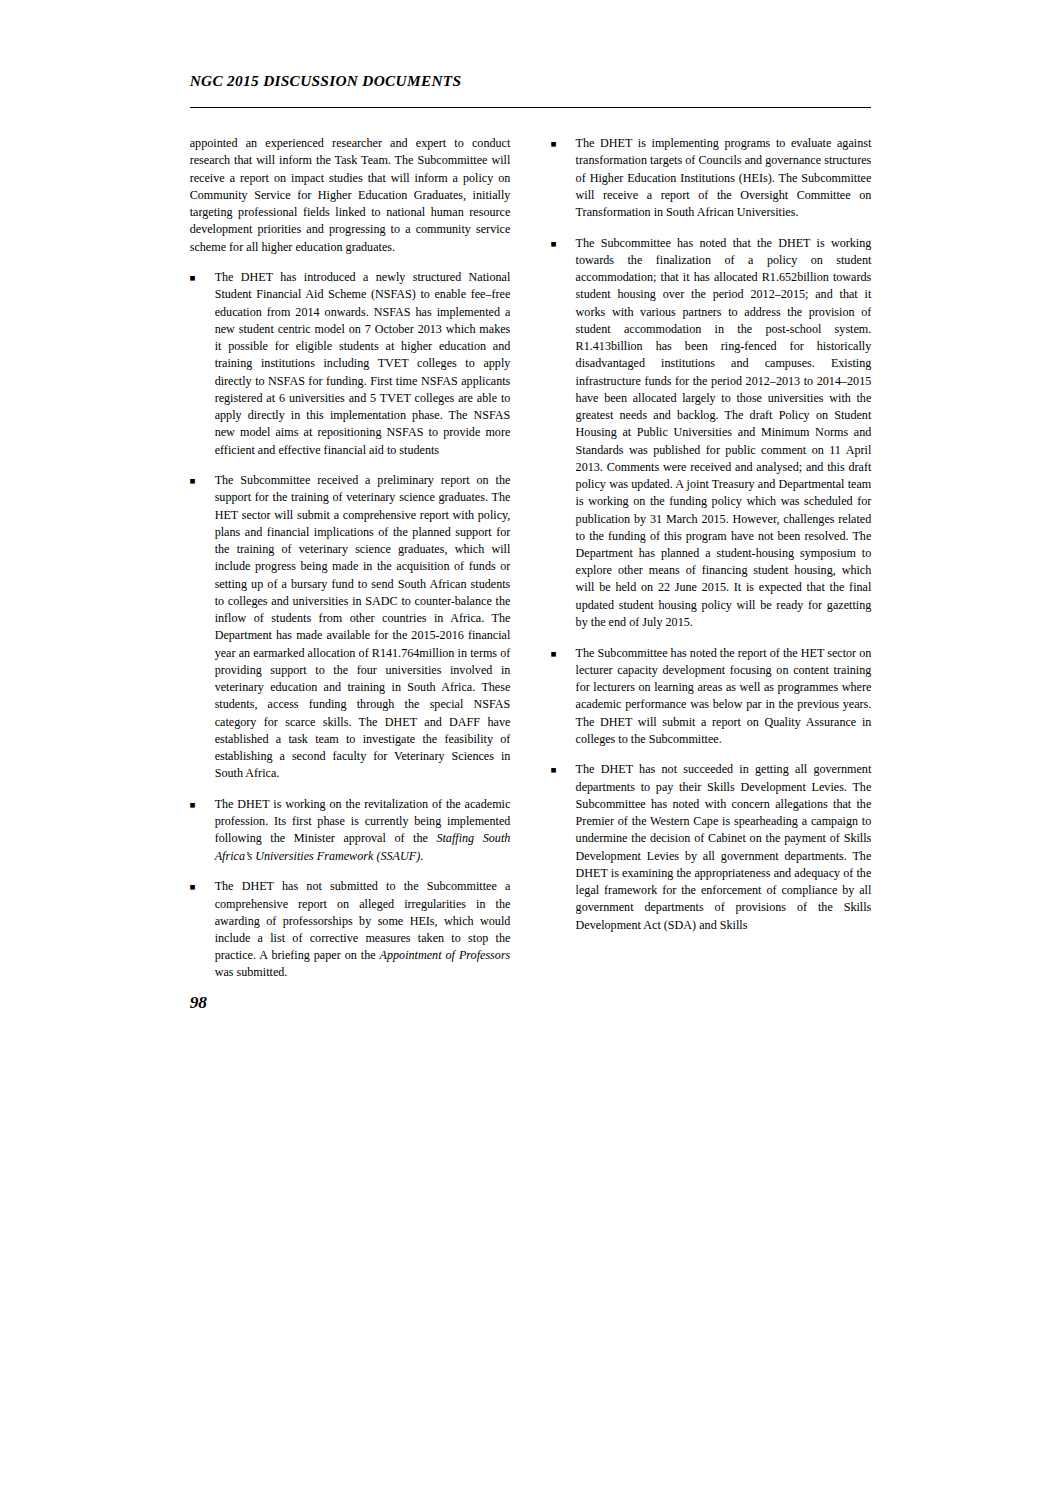NGC 2015 DISCUSSION DOCUMENTS
appointed an experienced researcher and expert to conduct research that will inform the Task Team. The Subcommittee will receive a report on impact studies that will inform a policy on Community Service for Higher Education Graduates, initially targeting professional fields linked to national human resource development priorities and progressing to a community service scheme for all higher education graduates.
The DHET has introduced a newly structured National Student Financial Aid Scheme (NSFAS) to enable fee–free education from 2014 onwards. NSFAS has implemented a new student centric model on 7 October 2013 which makes it possible for eligible students at higher education and training institutions including TVET colleges to apply directly to NSFAS for funding. First time NSFAS applicants registered at 6 universities and 5 TVET colleges are able to apply directly in this implementation phase. The NSFAS new model aims at repositioning NSFAS to provide more efficient and effective financial aid to students
The Subcommittee received a preliminary report on the support for the training of veterinary science graduates. The HET sector will submit a comprehensive report with policy, plans and financial implications of the planned support for the training of veterinary science graduates, which will include progress being made in the acquisition of funds or setting up of a bursary fund to send South African students to colleges and universities in SADC to counter-balance the inflow of students from other countries in Africa. The Department has made available for the 2015-2016 financial year an earmarked allocation of R141.764million in terms of providing support to the four universities involved in veterinary education and training in South Africa. These students, access funding through the special NSFAS category for scarce skills. The DHET and DAFF have established a task team to investigate the feasibility of establishing a second faculty for Veterinary Sciences in South Africa.
The DHET is working on the revitalization of the academic profession. Its first phase is currently being implemented following the Minister approval of the Staffing South Africa’s Universities Framework (SSAUF).
The DHET has not submitted to the Subcommittee a comprehensive report on alleged irregularities in the awarding of professorships by some HEIs, which would include a list of corrective measures taken to stop the practice. A briefing paper on the Appointment of Professors was submitted.
The DHET is implementing programs to evaluate against transformation targets of Councils and governance structures of Higher Education Institutions (HEIs). The Subcommittee will receive a report of the Oversight Committee on Transformation in South African Universities.
The Subcommittee has noted that the DHET is working towards the finalization of a policy on student accommodation; that it has allocated R1.652billion towards student housing over the period 2012–2015; and that it works with various partners to address the provision of student accommodation in the post-school system. R1.413billion has been ring-fenced for historically disadvantaged institutions and campuses. Existing infrastructure funds for the period 2012–2013 to 2014–2015 have been allocated largely to those universities with the greatest needs and backlog. The draft Policy on Student Housing at Public Universities and Minimum Norms and Standards was published for public comment on 11 April 2013. Comments were received and analysed; and this draft policy was updated. A joint Treasury and Departmental team is working on the funding policy which was scheduled for publication by 31 March 2015. However, challenges related to the funding of this program have not been resolved. The Department has planned a student-housing symposium to explore other means of financing student housing, which will be held on 22 June 2015. It is expected that the final updated student housing policy will be ready for gazetting by the end of July 2015.
The Subcommittee has noted the report of the HET sector on lecturer capacity development focusing on content training for lecturers on learning areas as well as programmes where academic performance was below par in the previous years. The DHET will submit a report on Quality Assurance in colleges to the Subcommittee.
The DHET has not succeeded in getting all government departments to pay their Skills Development Levies. The Subcommittee has noted with concern allegations that the Premier of the Western Cape is spearheading a campaign to undermine the decision of Cabinet on the payment of Skills Development Levies by all government departments. The DHET is examining the appropriateness and adequacy of the legal framework for the enforcement of compliance by all government departments of provisions of the Skills Development Act (SDA) and Skills
98